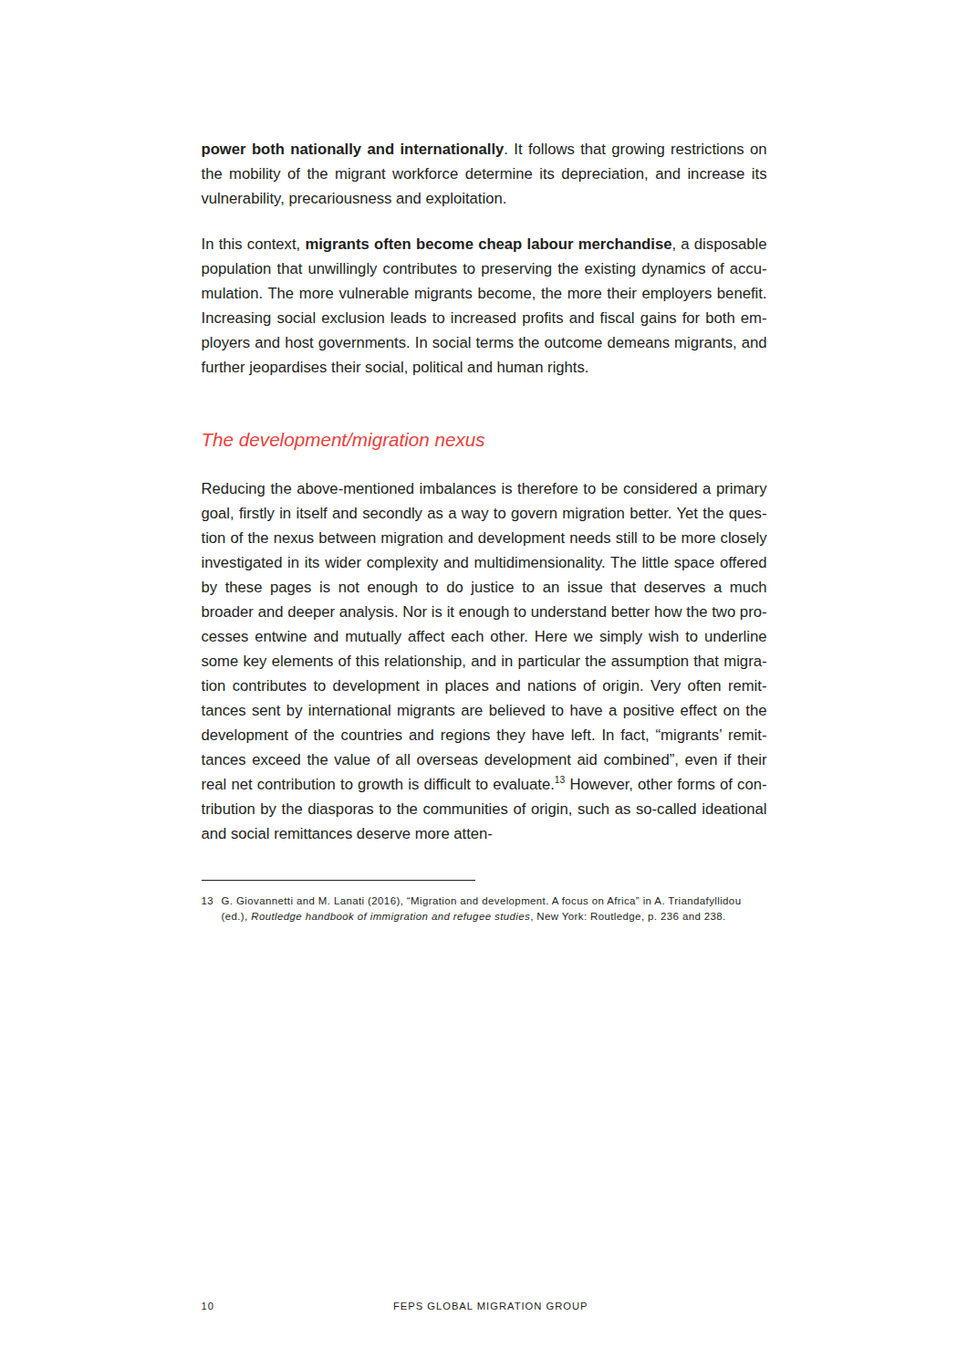power both nationally and internationally. It follows that growing restrictions on the mobility of the migrant workforce determine its depreciation, and increase its vulnerability, precariousness and exploitation.
In this context, migrants often become cheap labour merchandise, a disposable population that unwillingly contributes to preserving the existing dynamics of accumulation. The more vulnerable migrants become, the more their employers benefit. Increasing social exclusion leads to increased profits and fiscal gains for both employers and host governments. In social terms the outcome demeans migrants, and further jeopardises their social, political and human rights.
The development/migration nexus
Reducing the above-mentioned imbalances is therefore to be considered a primary goal, firstly in itself and secondly as a way to govern migration better. Yet the question of the nexus between migration and development needs still to be more closely investigated in its wider complexity and multidimensionality. The little space offered by these pages is not enough to do justice to an issue that deserves a much broader and deeper analysis. Nor is it enough to understand better how the two processes entwine and mutually affect each other. Here we simply wish to underline some key elements of this relationship, and in particular the assumption that migration contributes to development in places and nations of origin. Very often remittances sent by international migrants are believed to have a positive effect on the development of the countries and regions they have left. In fact, “migrants’ remittances exceed the value of all overseas development aid combined”, even if their real net contribution to growth is difficult to evaluate.13 However, other forms of contribution by the diasporas to the communities of origin, such as so-called ideational and social remittances deserve more atten-
13 G. Giovannetti and M. Lanati (2016), “Migration and development. A focus on Africa” in A. Triandafyllidou (ed.), Routledge handbook of immigration and refugee studies, New York: Routledge, p. 236 and 238.
10 FEPS GLOBAL MIGRATION GROUP